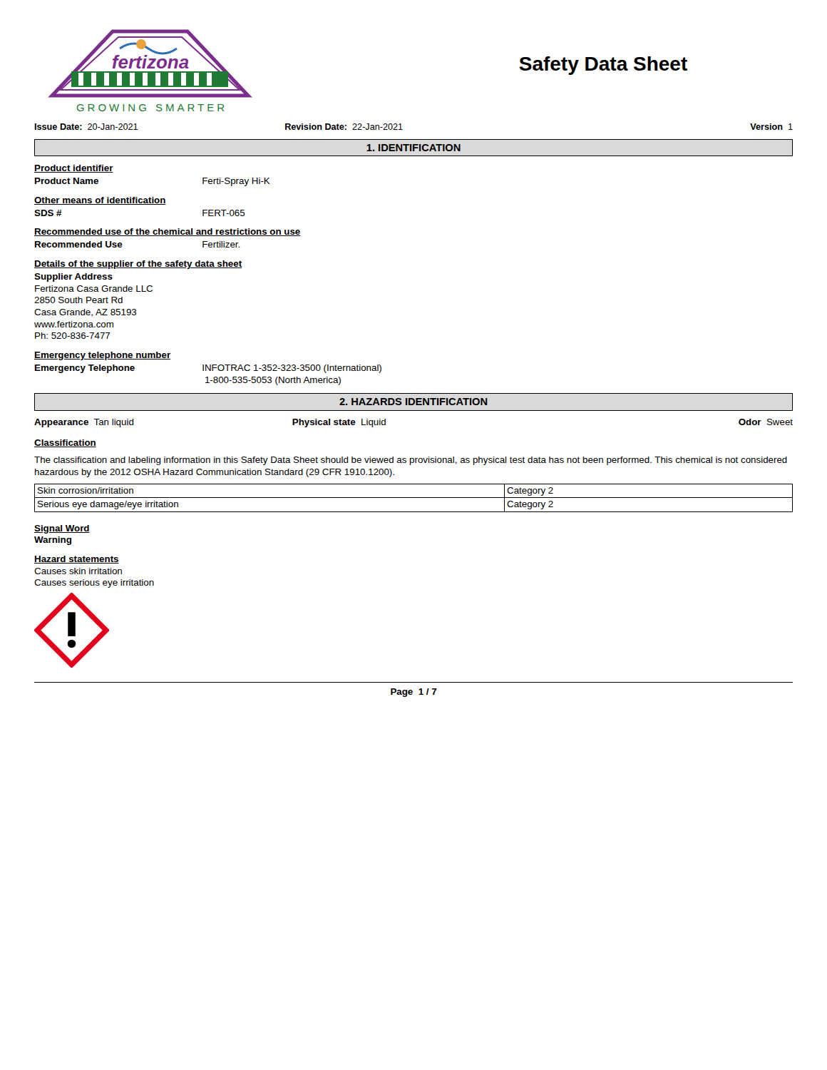fertizona GROWING SMARTER
Safety Data Sheet
Issue Date: 20-Jan-2021
Revision Date: 22-Jan-2021
Version 1
1. IDENTIFICATION
Product identifier
Product Name
Ferti-Spray Hi-K
Other means of identification
SDS #
FERT-065
Recommended use of the chemical and restrictions on use
Recommended Use
Fertilizer.
Details of the supplier of the safety data sheet
Supplier Address
Fertizona Casa Grande LLC
2850 South Peart Rd
Casa Grande, AZ 85193
www.fertizona.com
Ph: 520-836-7477
Emergency telephone number
Emergency Telephone
INFOTRAC 1-352-323-3500 (International)
1-800-535-5053 (North America)
2. HAZARDS IDENTIFICATION
Appearance Tan liquid
Physical state Liquid
Odor Sweet
Classification
The classification and labeling information in this Safety Data Sheet should be viewed as provisional, as physical test data has not been performed. This chemical is not considered hazardous by the 2012 OSHA Hazard Communication Standard (29 CFR 1910.1200).
| Skin corrosion/irritation | Category 2 |
| Serious eye damage/eye irritation | Category 2 |
Signal Word
Warning
Hazard statements
Causes skin irritation
Causes serious eye irritation
Page 1 / 7